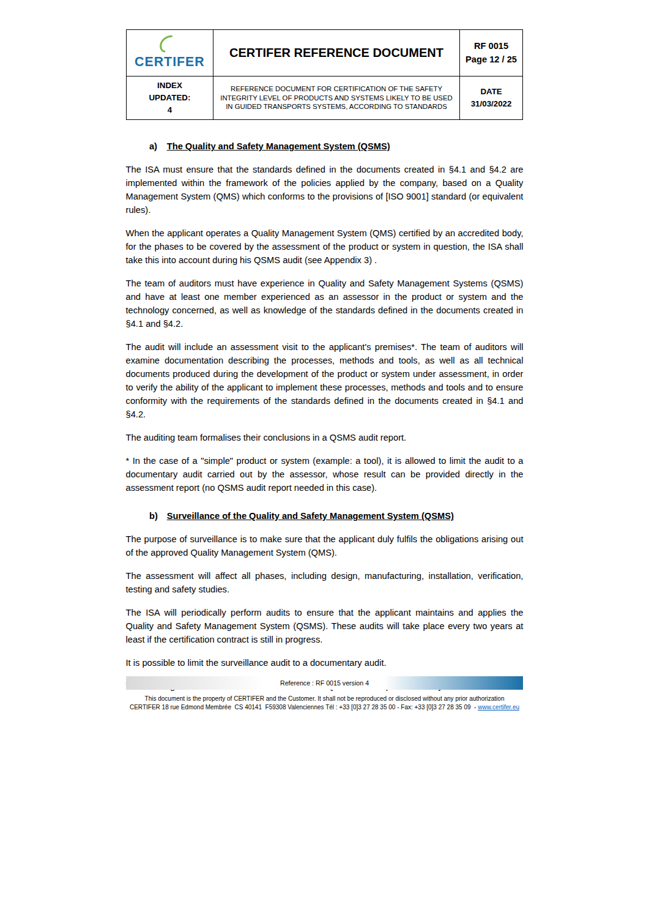| CERTI FER | CERTIFER REFERENCE DOCUMENT | RF 0015 Page 12 / 25 |
| INDEX UPDATED: 4 | REFERENCE DOCUMENT FOR CERTIFICATION OF THE SAFETY INTEGRITY LEVEL OF PRODUCTS AND SYSTEMS LIKELY TO BE USED IN GUIDED TRANSPORTS SYSTEMS, ACCORDING TO STANDARDS | DATE 31/03/2022 |
a) The Quality and Safety Management System (QSMS)
The ISA must ensure that the standards defined in the documents created in §4.1 and §4.2 are implemented within the framework of the policies applied by the company, based on a Quality Management System (QMS) which conforms to the provisions of [ISO 9001] standard (or equivalent rules).
When the applicant operates a Quality Management System (QMS) certified by an accredited body, for the phases to be covered by the assessment of the product or system in question, the ISA shall take this into account during his QSMS audit (see Appendix 3) .
The team of auditors must have experience in Quality and Safety Management Systems (QSMS) and have at least one member experienced as an assessor in the product or system and the technology concerned, as well as knowledge of the standards defined in the documents created in §4.1 and §4.2.
The audit will include an assessment visit to the applicant's premises*. The team of auditors will examine documentation describing the processes, methods and tools, as well as all technical documents produced during the development of the product or system under assessment, in order to verify the ability of the applicant to implement these processes, methods and tools and to ensure conformity with the requirements of the standards defined in the documents created in §4.1 and §4.2.
The auditing team formalises their conclusions in a QSMS audit report.
* In the case of a "simple" product or system (example: a tool), it is allowed to limit the audit to a documentary audit carried out by the assessor, whose result can be provided directly in the assessment report (no QSMS audit report needed in this case).
b) Surveillance of the Quality and Safety Management System (QSMS)
The purpose of surveillance is to make sure that the applicant duly fulfils the obligations arising out of the approved Quality Management System (QMS).
The assessment will affect all phases, including design, manufacturing, installation, verification, testing and safety studies.
The ISA will periodically perform audits to ensure that the applicant maintains and applies the Quality and Safety Management System (QSMS). These audits will take place every two years at least if the certification contract is still in progress.
It is possible to limit the surveillance audit to a documentary audit.
The auditing team will formalise its conclusion in a QSMS audit report or directly in the assessment
Reference : RF 0015 version 4
This document is the property of CERTIFER and the Customer. It shall not be reproduced or disclosed without any prior authorization
CERTIFER 18 rue Edmond Membrée CS 40141 F59308 Valenciennes Tél : +33 [0]3 27 28 35 00 - Fax: +33 [0]3 27 28 35 09 - www.certifer.eu